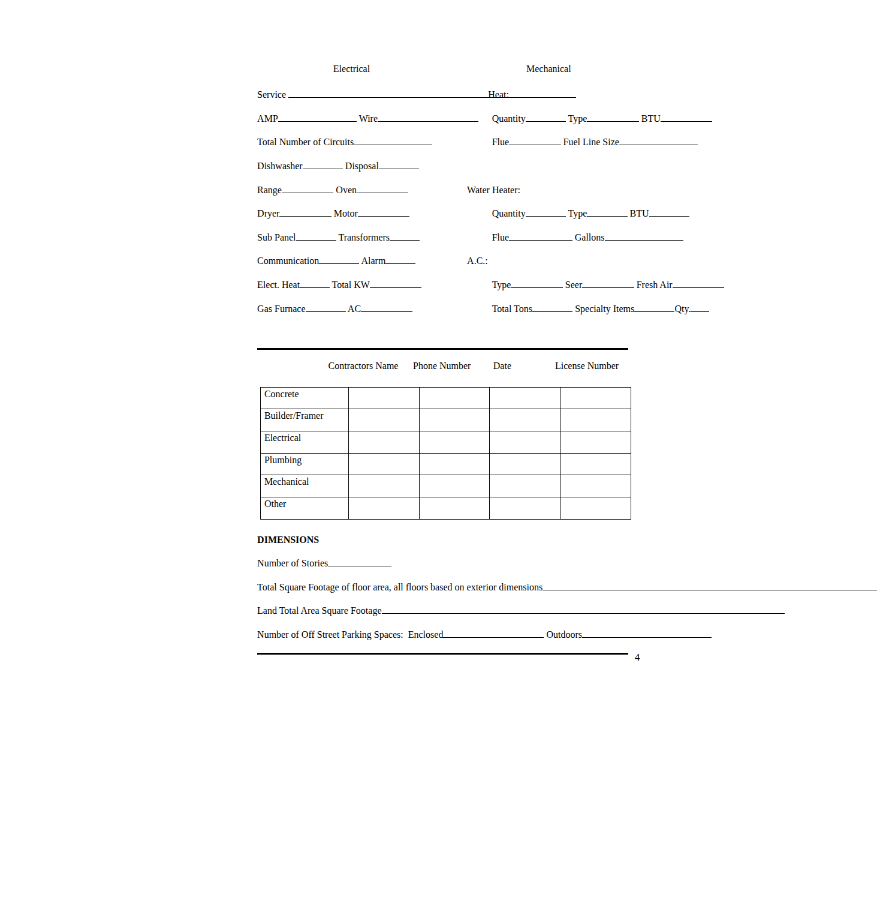Electrical
Service
AMP Wire
Total Number of Circuits
Dishwasher Disposal
Range Oven
Dryer Motor
Sub Panel Transformers
Communication Alarm
Elect. Heat Total KW
Gas Furnace AC
Mechanical
Heat:
Quantity Type BTU
Flue Fuel Line Size
Water Heater:
Quantity Type BTU
Flue Gallons
A.C.:
Type Seer Fresh Air
Total Tons Specialty Items Qty.
Contractors Name
Phone Number
Date
License Number
| Concrete | | | | |
| Builder/Framer | | | | |
| Electrical | | | | |
| Plumbing | | | | |
| Mechanical | | | | |
| Other | | | | |
DIMENSIONS
Number of Stories
Total Square Footage of floor area, all floors based on exterior dimensions
Land Total Area Square Footage
Number of Off Street Parking Spaces: Enclosed Outdoors
4